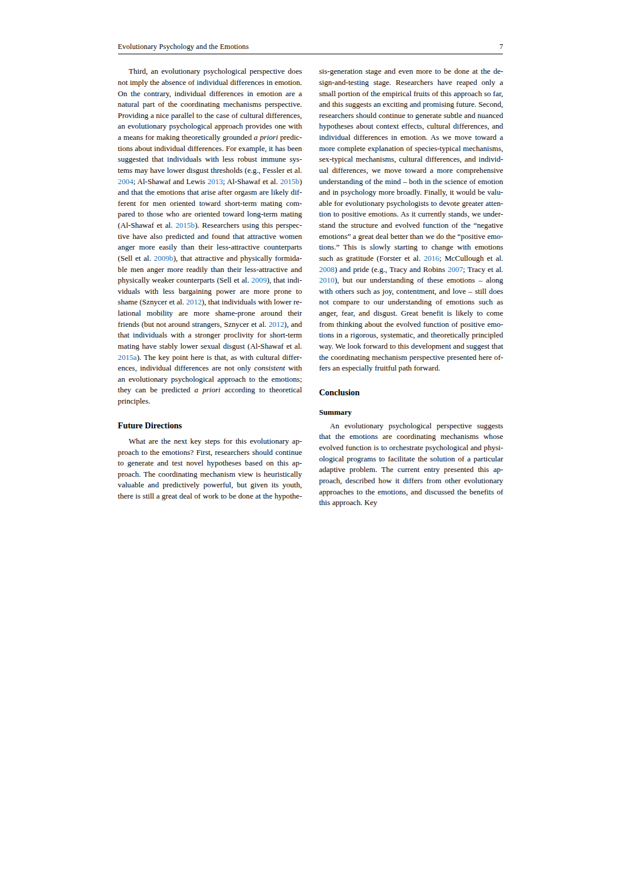Evolutionary Psychology and the Emotions 7
Third, an evolutionary psychological perspective does not imply the absence of individual differences in emotion. On the contrary, individual differences in emotion are a natural part of the coordinating mechanisms perspective. Providing a nice parallel to the case of cultural differences, an evolutionary psychological approach provides one with a means for making theoretically grounded a priori predictions about individual differences. For example, it has been suggested that individuals with less robust immune systems may have lower disgust thresholds (e.g., Fessler et al. 2004; Al-Shawaf and Lewis 2013; Al-Shawaf et al. 2015b) and that the emotions that arise after orgasm are likely different for men oriented toward short-term mating compared to those who are oriented toward long-term mating (Al-Shawaf et al. 2015b). Researchers using this perspective have also predicted and found that attractive women anger more easily than their less-attractive counterparts (Sell et al. 2009b), that attractive and physically formidable men anger more readily than their less-attractive and physically weaker counterparts (Sell et al. 2009), that individuals with less bargaining power are more prone to shame (Sznycer et al. 2012), that individuals with lower relational mobility are more shame-prone around their friends (but not around strangers, Sznycer et al. 2012), and that individuals with a stronger proclivity for short-term mating have stably lower sexual disgust (Al-Shawaf et al. 2015a). The key point here is that, as with cultural differences, individual differences are not only consistent with an evolutionary psychological approach to the emotions; they can be predicted a priori according to theoretical principles.
Future Directions
What are the next key steps for this evolutionary approach to the emotions? First, researchers should continue to generate and test novel hypotheses based on this approach. The coordinating mechanism view is heuristically valuable and predictively powerful, but given its youth, there is still a great deal of work to be done at the hypothesis-generation stage and even more to be done at the design-and-testing stage. Researchers have reaped only a small portion of the empirical fruits of this approach so far, and this suggests an exciting and promising future. Second, researchers should continue to generate subtle and nuanced hypotheses about context effects, cultural differences, and individual differences in emotion. As we move toward a more complete explanation of species-typical mechanisms, sex-typical mechanisms, cultural differences, and individual differences, we move toward a more comprehensive understanding of the mind – both in the science of emotion and in psychology more broadly. Finally, it would be valuable for evolutionary psychologists to devote greater attention to positive emotions. As it currently stands, we understand the structure and evolved function of the “negative emotions” a great deal better than we do the “positive emotions.” This is slowly starting to change with emotions such as gratitude (Forster et al. 2016; McCullough et al. 2008) and pride (e.g., Tracy and Robins 2007; Tracy et al. 2010), but our understanding of these emotions – along with others such as joy, contentment, and love – still does not compare to our understanding of emotions such as anger, fear, and disgust. Great benefit is likely to come from thinking about the evolved function of positive emotions in a rigorous, systematic, and theoretically principled way. We look forward to this development and suggest that the coordinating mechanism perspective presented here offers an especially fruitful path forward.
Conclusion
Summary
An evolutionary psychological perspective suggests that the emotions are coordinating mechanisms whose evolved function is to orchestrate psychological and physiological programs to facilitate the solution of a particular adaptive problem. The current entry presented this approach, described how it differs from other evolutionary approaches to the emotions, and discussed the benefits of this approach. Key